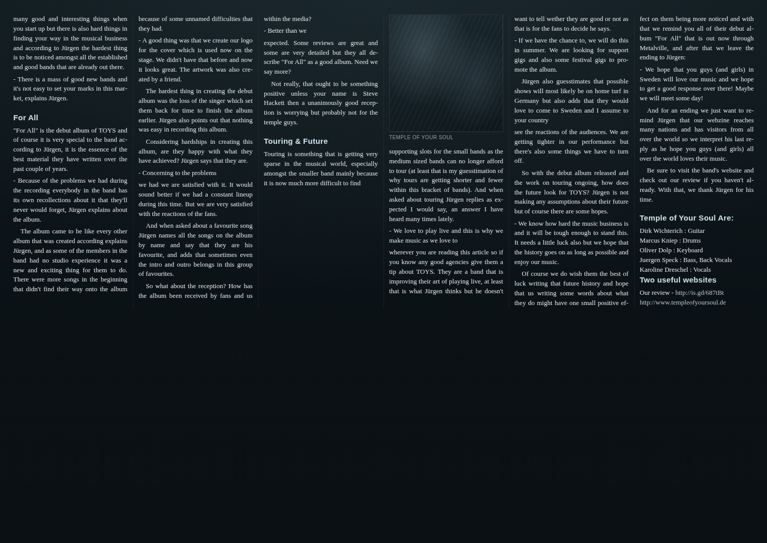many good and interesting things when you start up but there is also hard things in finding your way in the musical business and according to Jürgen the hardest thing is to be noticed amongst all the established and good bands that are already out there.
- There is a mass of good new bands and it's not easy to set your marks in this market, explains Jürgen.
For All
"For All" is the debut album of TOYS and of course it is very special to the band according to Jürgen, it is the essence of the best material they have written over the past couple of years.
- Because of the problems we had during the recording everybody in the band has its own recollections about it that they'll never would forget, Jürgen explains about the album.
The album came to be like every other album that was created according explains Jürgen, and as some of the members in the band had no studio experience it was a new and exciting thing for them to do. There were more songs in the beginning that didn't find their way onto the album because of some unnamed difficulties that they had.
- A good thing was that we create our logo for the cover which is used now on the stage. We didn't have that before and now it looks great. The artwork was also created by a friend.
The hardest thing in creating the debut album was the loss of the singer which set them back for time to finish the album earlier. Jürgen also points out that nothing was easy in recording this album.
Considering hardships in creating this album, are they happy with what they have achieved? Jürgen says that they are.
- Concerning to the problems
we had we are satisfied with it. It would sound better if we had a constant lineup during this time. But we are very satisfied with the reactions of the fans.
And when asked about a favourite song Jürgen names all the songs on the album by name and say that they are his favourite, and adds that sometimes even the intro and outro belongs in this group of favourites.
So what about the reception? How has the album been received by fans and us within the media?
- Better than we
expected. Some reviews are great and some are very detailed but they all describe "For All" as a good album. Need we say more?
Not really, that ought to be something positive unless your name is Steve Hackett then a unanimously good reception is worrying but probably not for the temple guys.
Touring & Future
Touring is something that is getting very sparse in the musical world, especially amongst the smaller band mainly because it is now much more difficult to find
Temple of Your Soul
supporting slots for the small bands as the medium sized bands can no longer afford to tour (at least that is my guesstimation of why tours are getting shorter and fewer within this bracket of bands). And when asked about touring Jürgen replies as expected I would say, an answer I have heard many times lately.
- We love to play live and this is why we make music as we love to
wherever you are reading this article so if you know any good agencies give them a tip about TOYS. They are a band that is improving their art of playing live, at least that is what Jürgen thinks but he doesn't want to tell wether they are good or not as that is for the fans to decide he says.
- If we have the chance to, we will do this in summer. We are looking for support gigs and also some festival gigs to promote the album.
Jürgen also guesstimates that possible shows will most likely be on home turf in Germany but also adds that they would love to come to Sweden and I assume to your country
see the reactions of the audiences. We are getting tighter in our performance but there's also some things we have to turn off.
So with the debut album released and the work on touring ongoing, how does the future look for TOYS? Jürgen is not making any assumptions about their future but of course there are some hopes.
- We know how hard the music business is and it will be tough enough to stand this. It needs a little luck also but we hope that the history goes on as long as possible and enjoy our music.
Of course we do wish them the best of luck writing that future history and hope that us writing some words about what they do might have one small positive effect on them being more noticed and with that we remind you all of their debut album "For All" that is out now through Metalville, and after that we leave the ending to Jürgen:
- We hope that you guys (and girls) in Sweden will love our music and we hope to get a good response over there! Maybe we will meet some day!
And for an ending we just want to remind Jürgen that our webzine reaches many nations and has visitors from all over the world so we interpret his last reply as he hope you guys (and girls) all over the world loves their music.
Be sure to visit the band's website and check out our review if you haven't already. With that, we thank Jürgen for his time.
Temple of Your Soul Are:
Dirk Wichterich : Guitar
Marcus Kniep : Drums
Oliver Dolp : Keyboard
Juergen Speck : Bass, Back Vocals
Karoline Dreschel : Vocals
Two useful websites
Our review - http://is.gd/687tBt
http://www.templeofyoursoul.de